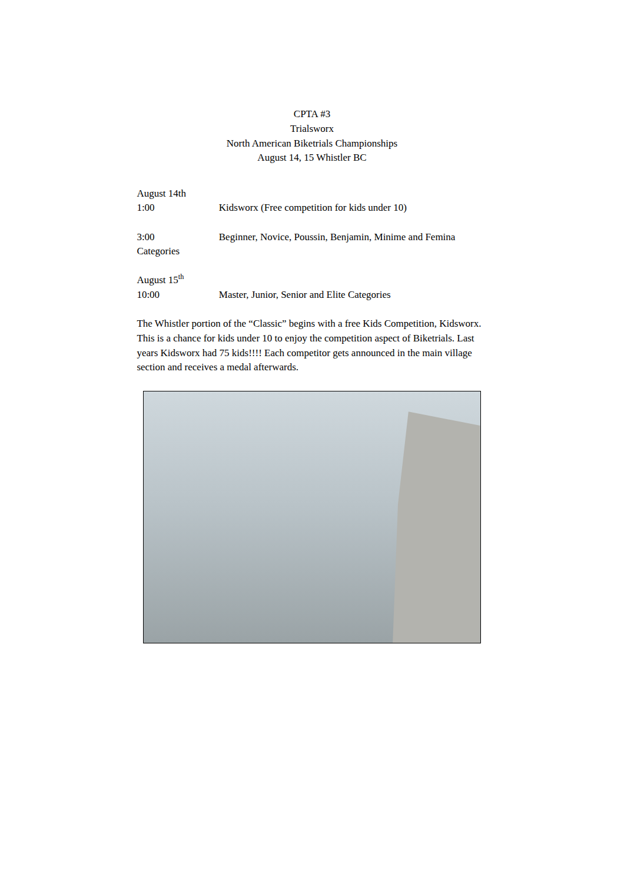CPTA #3 Trialsworx North American Biketrials Championships August 14, 15 Whistler BC
August 14th
1:00 Kidsworx (Free competition for kids under 10)
3:00 Beginner, Novice, Poussin, Benjamin, Minime and Femina Categories
August 15th
10:00 Master, Junior, Senior and Elite Categories
The Whistler portion of the “Classic” begins with a free Kids Competition, Kidsworx. This is a chance for kids under 10 to enjoy the competition aspect of Biketrials. Last years Kidsworx had 75 kids!!!! Each competitor gets announced in the main village section and receives a medal afterwards.